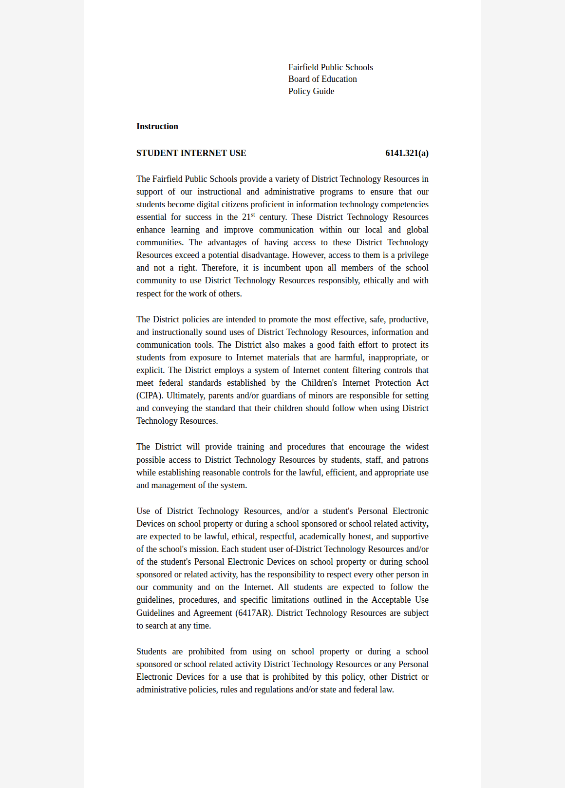Fairfield Public Schools
Board of Education
Policy Guide
Instruction
STUDENT INTERNET USE
6141.321(a)
The Fairfield Public Schools provide a variety of District Technology Resources in support of our instructional and administrative programs to ensure that our students become digital citizens proficient in information technology competencies essential for success in the 21st century. These District Technology Resources enhance learning and improve communication within our local and global communities. The advantages of having access to these District Technology Resources exceed a potential disadvantage. However, access to them is a privilege and not a right. Therefore, it is incumbent upon all members of the school community to use District Technology Resources responsibly, ethically and with respect for the work of others.
The District policies are intended to promote the most effective, safe, productive, and instructionally sound uses of District Technology Resources, information and communication tools. The District also makes a good faith effort to protect its students from exposure to Internet materials that are harmful, inappropriate, or explicit. The District employs a system of Internet content filtering controls that meet federal standards established by the Children's Internet Protection Act (CIPA). Ultimately, parents and/or guardians of minors are responsible for setting and conveying the standard that their children should follow when using District Technology Resources.
The District will provide training and procedures that encourage the widest possible access to District Technology Resources by students, staff, and patrons while establishing reasonable controls for the lawful, efficient, and appropriate use and management of the system.
Use of District Technology Resources, and/or a student's Personal Electronic Devices on school property or during a school sponsored or school related activity, are expected to be lawful, ethical, respectful, academically honest, and supportive of the school's mission. Each student user of District Technology Resources and/or of the student's Personal Electronic Devices on school property or during school sponsored or related activity, has the responsibility to respect every other person in our community and on the Internet. All students are expected to follow the guidelines, procedures, and specific limitations outlined in the Acceptable Use Guidelines and Agreement (6417AR). District Technology Resources are subject to search at any time.
Students are prohibited from using on school property or during a school sponsored or school related activity District Technology Resources or any Personal Electronic Devices for a use that is prohibited by this policy, other District or administrative policies, rules and regulations and/or state and federal law.